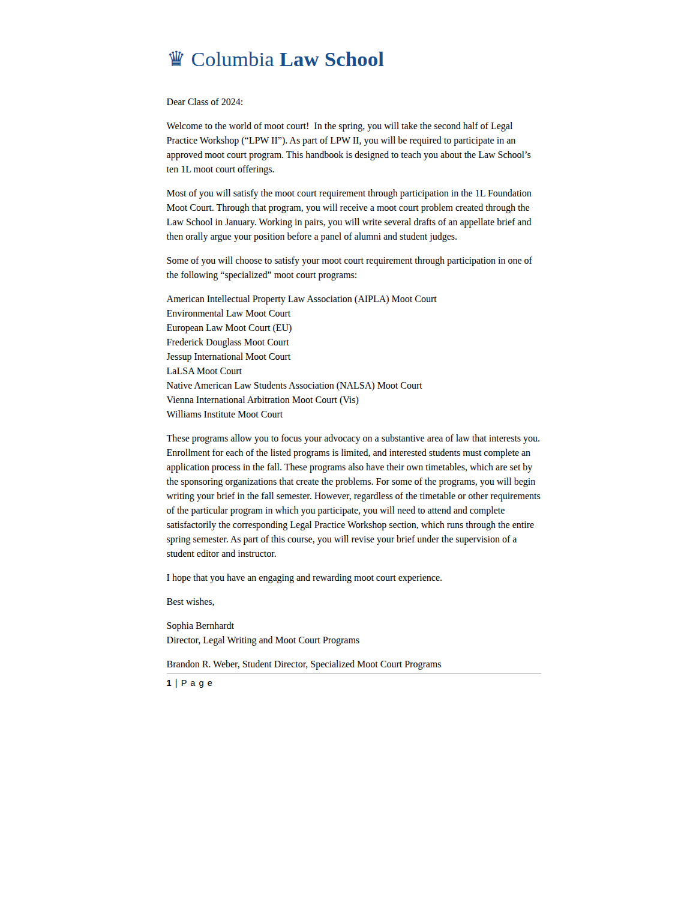♛ Columbia Law School
Dear Class of 2024:
Welcome to the world of moot court! In the spring, you will take the second half of Legal Practice Workshop (“LPW II”). As part of LPW II, you will be required to participate in an approved moot court program. This handbook is designed to teach you about the Law School’s ten 1L moot court offerings.
Most of you will satisfy the moot court requirement through participation in the 1L Foundation Moot Court. Through that program, you will receive a moot court problem created through the Law School in January. Working in pairs, you will write several drafts of an appellate brief and then orally argue your position before a panel of alumni and student judges.
Some of you will choose to satisfy your moot court requirement through participation in one of the following “specialized” moot court programs:
American Intellectual Property Law Association (AIPLA) Moot Court
Environmental Law Moot Court
European Law Moot Court (EU)
Frederick Douglass Moot Court
Jessup International Moot Court
LaLSA Moot Court
Native American Law Students Association (NALSA) Moot Court
Vienna International Arbitration Moot Court (Vis)
Williams Institute Moot Court
These programs allow you to focus your advocacy on a substantive area of law that interests you. Enrollment for each of the listed programs is limited, and interested students must complete an application process in the fall. These programs also have their own timetables, which are set by the sponsoring organizations that create the problems. For some of the programs, you will begin writing your brief in the fall semester. However, regardless of the timetable or other requirements of the particular program in which you participate, you will need to attend and complete satisfactorily the corresponding Legal Practice Workshop section, which runs through the entire spring semester. As part of this course, you will revise your brief under the supervision of a student editor and instructor.
I hope that you have an engaging and rewarding moot court experience.
Best wishes,
Sophia Bernhardt
Director, Legal Writing and Moot Court Programs
Brandon R. Weber, Student Director, Specialized Moot Court Programs
1 | P a g e